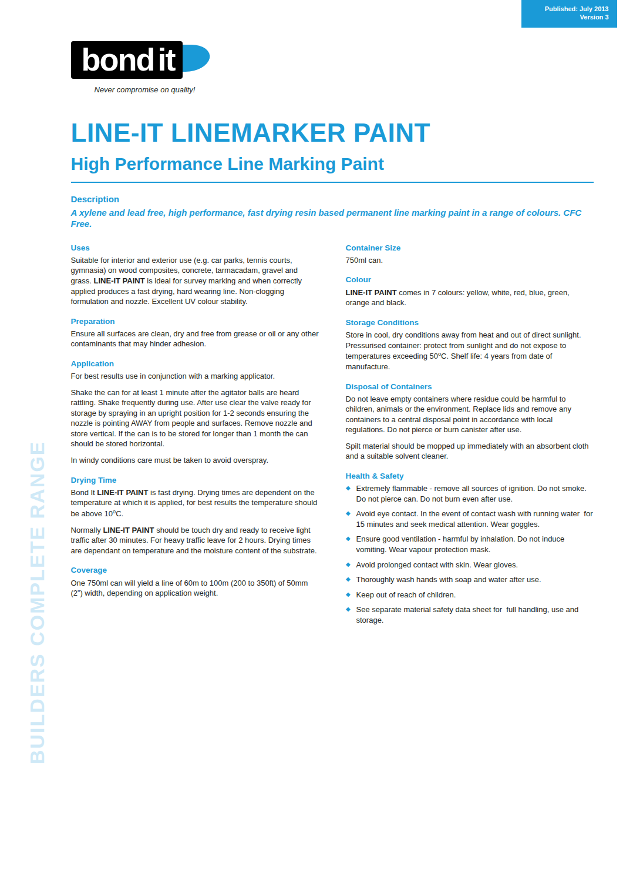Published: July 2013
Version 3
BUILDERS COMPLETE RANGE
bondit
Never compromise on quality!
LINE-IT LINEMARKER PAINT
High Performance Line Marking Paint
Description
A xylene and lead free, high performance, fast drying resin based permanent line marking paint in a range of colours. CFC Free.
Uses
Suitable for interior and exterior use (e.g. car parks, tennis courts, gymnasia) on wood composites, concrete, tarmacadam, gravel and grass. LINE-IT PAINT is ideal for survey marking and when correctly applied produces a fast drying, hard wearing line. Non-clogging formulation and nozzle. Excellent UV colour stability.
Preparation
Ensure all surfaces are clean, dry and free from grease or oil or any other contaminants that may hinder adhesion.
Application
For best results use in conjunction with a marking applicator.
Shake the can for at least 1 minute after the agitator balls are heard rattling. Shake frequently during use. After use clear the valve ready for storage by spraying in an upright position for 1-2 seconds ensuring the nozzle is pointing AWAY from people and surfaces. Remove nozzle and store vertical. If the can is to be stored for longer than 1 month the can should be stored horizontal.
In windy conditions care must be taken to avoid overspray.
Drying Time
Bond It LINE-IT PAINT is fast drying. Drying times are dependent on the temperature at which it is applied, for best results the temperature should be above 10oC.
Normally LINE-IT PAINT should be touch dry and ready to receive light traffic after 30 minutes. For heavy traffic leave for 2 hours. Drying times are dependant on temperature and the moisture content of the substrate.
Coverage
One 750ml can will yield a line of 60m to 100m (200 to 350ft) of 50mm (2”) width, depending on application weight.
Container Size
750ml can.
Colour
LINE-IT PAINT comes in 7 colours: yellow, white, red, blue, green, orange and black.
Storage Conditions
Store in cool, dry conditions away from heat and out of direct sunlight. Pressurised container: protect from sunlight and do not expose to temperatures exceeding 50oC. Shelf life: 4 years from date of manufacture.
Disposal of Containers
Do not leave empty containers where residue could be harmful to children, animals or the environment. Replace lids and remove any containers to a central disposal point in accordance with local regulations. Do not pierce or burn canister after use.
Spilt material should be mopped up immediately with an absorbent cloth and a suitable solvent cleaner.
Health & Safety
Extremely flammable - remove all sources of ignition. Do not smoke. Do not pierce can. Do not burn even after use.
Avoid eye contact. In the event of contact wash with running water for 15 minutes and seek medical attention. Wear goggles.
Ensure good ventilation - harmful by inhalation. Do not induce vomiting. Wear vapour protection mask.
Avoid prolonged contact with skin. Wear gloves.
Thoroughly wash hands with soap and water after use.
Keep out of reach of children.
See separate material safety data sheet for full handling, use and storage.